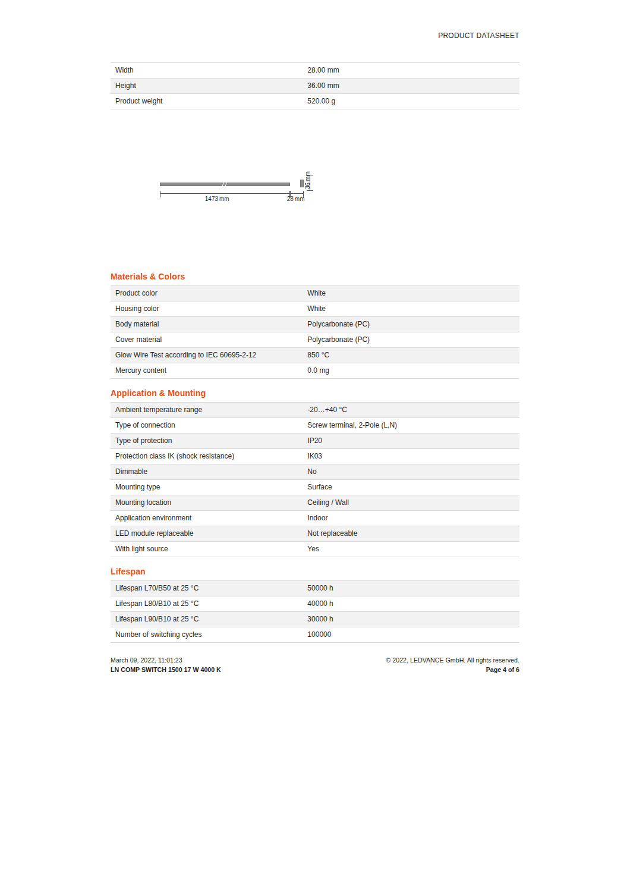PRODUCT DATASHEET
| Width | 28.00 mm |
| Height | 36.00 mm |
| Product weight | 520.00 g |
1473 mm 28 mm 36 mm
Materials & Colors
| Product color | White |
| Housing color | White |
| Body material | Polycarbonate (PC) |
| Cover material | Polycarbonate (PC) |
| Glow Wire Test according to IEC 60695-2-12 | 850 °C |
| Mercury content | 0.0 mg |
Application & Mounting
| Ambient temperature range | -20…+40 °C |
| Type of connection | Screw terminal, 2-Pole (L,N) |
| Type of protection | IP20 |
| Protection class IK (shock resistance) | IK03 |
| Dimmable | No |
| Mounting type | Surface |
| Mounting location | Ceiling / Wall |
| Application environment | Indoor |
| LED module replaceable | Not replaceable |
| With light source | Yes |
Lifespan
| Lifespan L70/B50 at 25 °C | 50000 h |
| Lifespan L80/B10 at 25 °C | 40000 h |
| Lifespan L90/B10 at 25 °C | 30000 h |
| Number of switching cycles | 100000 |
March 09, 2022, 11:01:23
LN COMP SWITCH 1500 17 W 4000 K
© 2022, LEDVANCE GmbH. All rights reserved.
Page 4 of 6